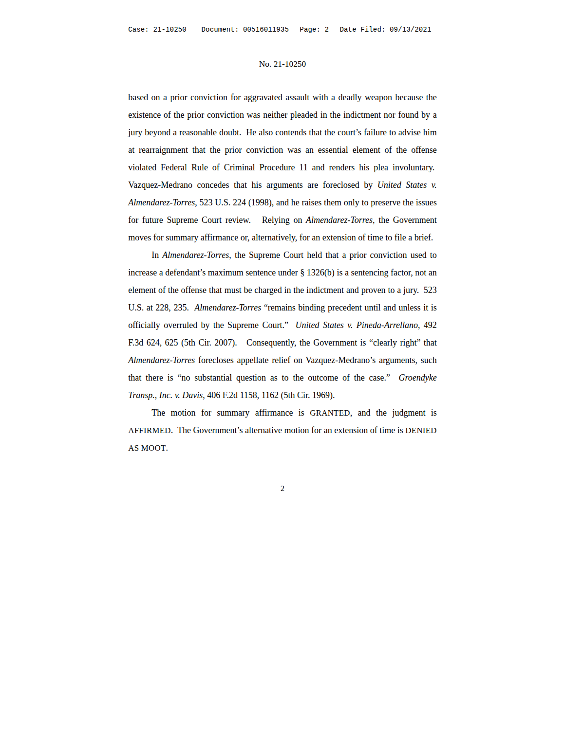Case: 21-10250 Document: 00516011935 Page: 2 Date Filed: 09/13/2021
No. 21-10250
based on a prior conviction for aggravated assault with a deadly weapon because the existence of the prior conviction was neither pleaded in the indictment nor found by a jury beyond a reasonable doubt. He also contends that the court’s failure to advise him at rearraignment that the prior conviction was an essential element of the offense violated Federal Rule of Criminal Procedure 11 and renders his plea involuntary. Vazquez-Medrano concedes that his arguments are foreclosed by United States v. Almendarez-Torres, 523 U.S. 224 (1998), and he raises them only to preserve the issues for future Supreme Court review. Relying on Almendarez-Torres, the Government moves for summary affirmance or, alternatively, for an extension of time to file a brief.
In Almendarez-Torres, the Supreme Court held that a prior conviction used to increase a defendant’s maximum sentence under § 1326(b) is a sentencing factor, not an element of the offense that must be charged in the indictment and proven to a jury. 523 U.S. at 228, 235. Almendarez-Torres “remains binding precedent until and unless it is officially overruled by the Supreme Court.” United States v. Pineda-Arrellano, 492 F.3d 624, 625 (5th Cir. 2007). Consequently, the Government is “clearly right” that Almendarez-Torres forecloses appellate relief on Vazquez-Medrano’s arguments, such that there is “no substantial question as to the outcome of the case.” Groendyke Transp., Inc. v. Davis, 406 F.2d 1158, 1162 (5th Cir. 1969).
The motion for summary affirmance is GRANTED, and the judgment is AFFIRMED. The Government’s alternative motion for an extension of time is DENIED AS MOOT.
2